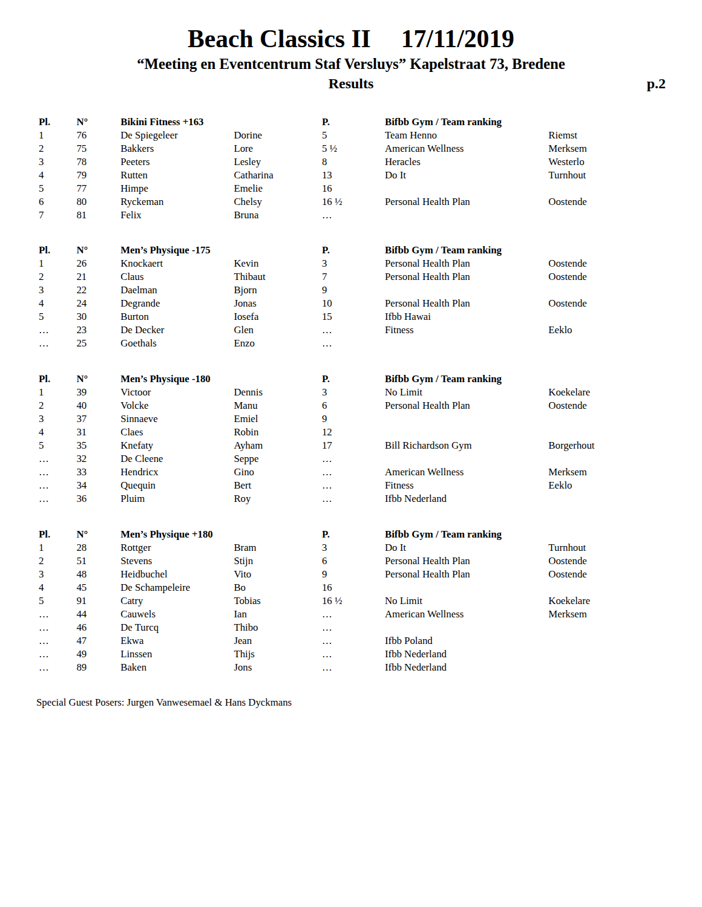Beach Classics II17/11/2019
“Meeting en Eventcentrum Staf Versluys” Kapelstraat 73, Bredene
Results p.2
| Pl. | N° | Bikini Fitness +163 | P. | Bifbb Gym / Team ranking |
| --- | --- | --- | --- | --- |
| 1 | 76 | De Spiegeleer | Dorine | 5 | Team Henno | Riemst |
| 2 | 75 | Bakkers | Lore | 5 ½ | American Wellness | Merksem |
| 3 | 78 | Peeters | Lesley | 8 | Heracles | Westerlo |
| 4 | 79 | Rutten | Catharina | 13 | Do It | Turnhout |
| 5 | 77 | Himpe | Emelie | 16 | | |
| 6 | 80 | Ryckeman | Chelsy | 16 ½ | Personal Health Plan | Oostende |
| 7 | 81 | Felix | Bruna | … | | |
| Pl. | N° | Men’s Physique -175 | P. | Bifbb Gym / Team ranking |
| --- | --- | --- | --- | --- |
| 1 | 26 | Knockaert | Kevin | 3 | Personal Health Plan | Oostende |
| 2 | 21 | Claus | Thibaut | 7 | Personal Health Plan | Oostende |
| 3 | 22 | Daelman | Bjorn | 9 | | |
| 4 | 24 | Degrande | Jonas | 10 | Personal Health Plan | Oostende |
| 5 | 30 | Burton | Iosefa | 15 | Ifbb Hawai | |
| … | 23 | De Decker | Glen | … | Fitness | Eeklo |
| … | 25 | Goethals | Enzo | … | | |
| Pl. | N° | Men’s Physique -180 | P. | Bifbb Gym / Team ranking |
| --- | --- | --- | --- | --- |
| 1 | 39 | Victoor | Dennis | 3 | No Limit | Koekelare |
| 2 | 40 | Volcke | Manu | 6 | Personal Health Plan | Oostende |
| 3 | 37 | Sinnaeve | Emiel | 9 | | |
| 4 | 31 | Claes | Robin | 12 | | |
| 5 | 35 | Knefaty | Ayham | 17 | Bill Richardson Gym | Borgerhout |
| … | 32 | De Cleene | Seppe | … | | |
| … | 33 | Hendricx | Gino | … | American Wellness | Merksem |
| … | 34 | Quequin | Bert | … | Fitness | Eeklo |
| … | 36 | Pluim | Roy | … | Ifbb Nederland | |
| Pl. | N° | Men’s Physique +180 | P. | Bifbb Gym / Team ranking |
| --- | --- | --- | --- | --- |
| 1 | 28 | Rottger | Bram | 3 | Do It | Turnhout |
| 2 | 51 | Stevens | Stijn | 6 | Personal Health Plan | Oostende |
| 3 | 48 | Heidbuchel | Vito | 9 | Personal Health Plan | Oostende |
| 4 | 45 | De Schampeleire | Bo | 16 | | |
| 5 | 91 | Catry | Tobias | 16 ½ | No Limit | Koekelare |
| … | 44 | Cauwels | Ian | … | American Wellness | Merksem |
| … | 46 | De Turcq | Thibo | … | | |
| … | 47 | Ekwa | Jean | … | Ifbb Poland | |
| … | 49 | Linssen | Thijs | … | Ifbb Nederland | |
| … | 89 | Baken | Jons | … | Ifbb Nederland | |
Special Guest Posers: Jurgen Vanwesemael & Hans Dyckmans